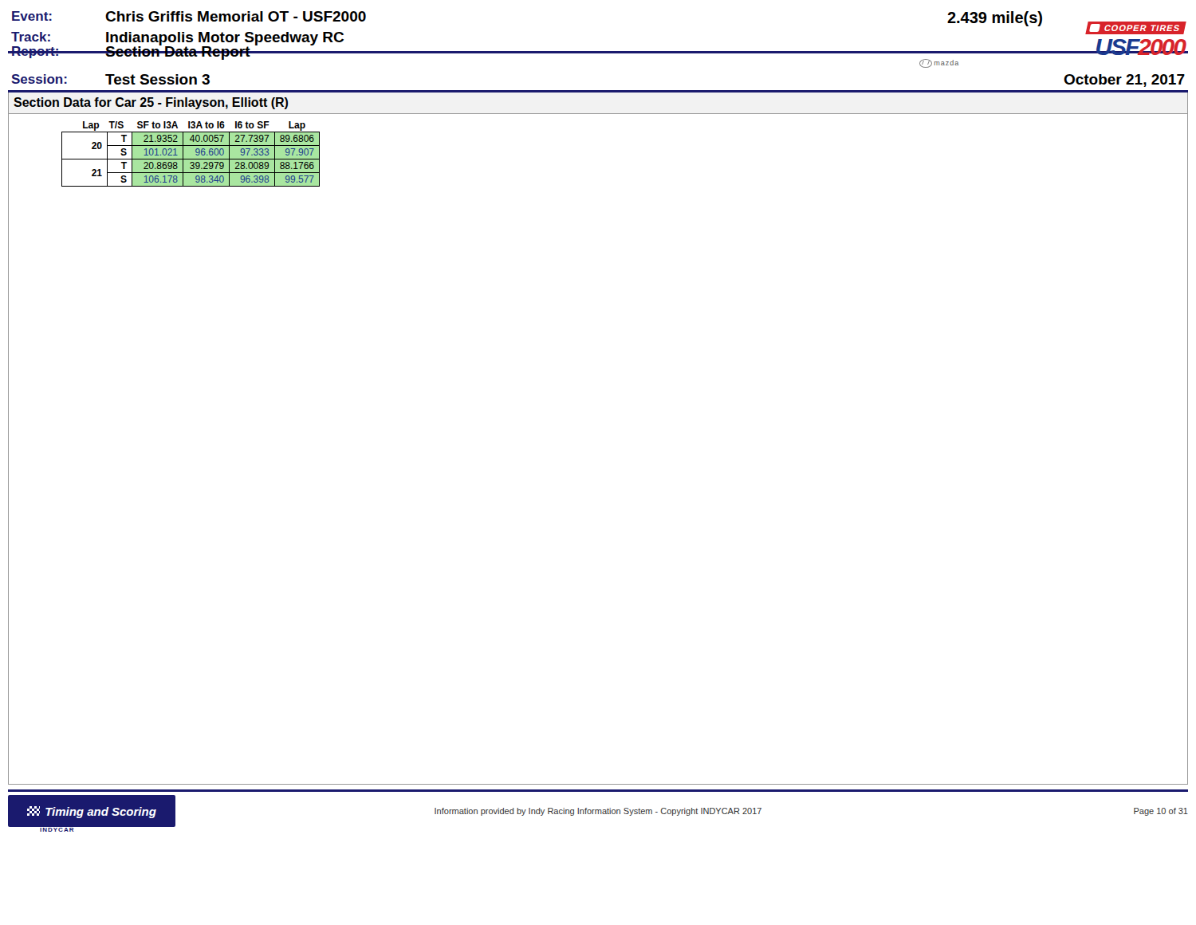| Event: | Chris Griffis Memorial OT - USF2000 | COOPER TIRES |
| Track: | Indianapolis Motor Speedway RC |
| | | 2.439 mile(s) | |
| Report: | Section Data Report | USF 2000 mazda |
| Session: | Test Session 3 | October 21, 2017 |
Section Data for Car 25 - Finlayson, Elliott (R)
| Lap | T/S | SF to I3A | I3A to I6 | I6 to SF | Lap |
| --- | --- | --- | --- | --- | --- |
| 20 | T | 21.9352 | 40.0057 | 27.7397 | 89.6806 |
| S | 101.021 | 96.600 | 97.333 | 97.907 |
| 21 | T | 20.8698 | 39.2979 | 28.0089 | 88.1766 |
| S | 106.178 | 98.340 | 96.398 | 99.577 |
Timing and Scoring
INDYCAR
Information provided by Indy Racing Information System - Copyright INDYCAR 2017
Page 10 of 31